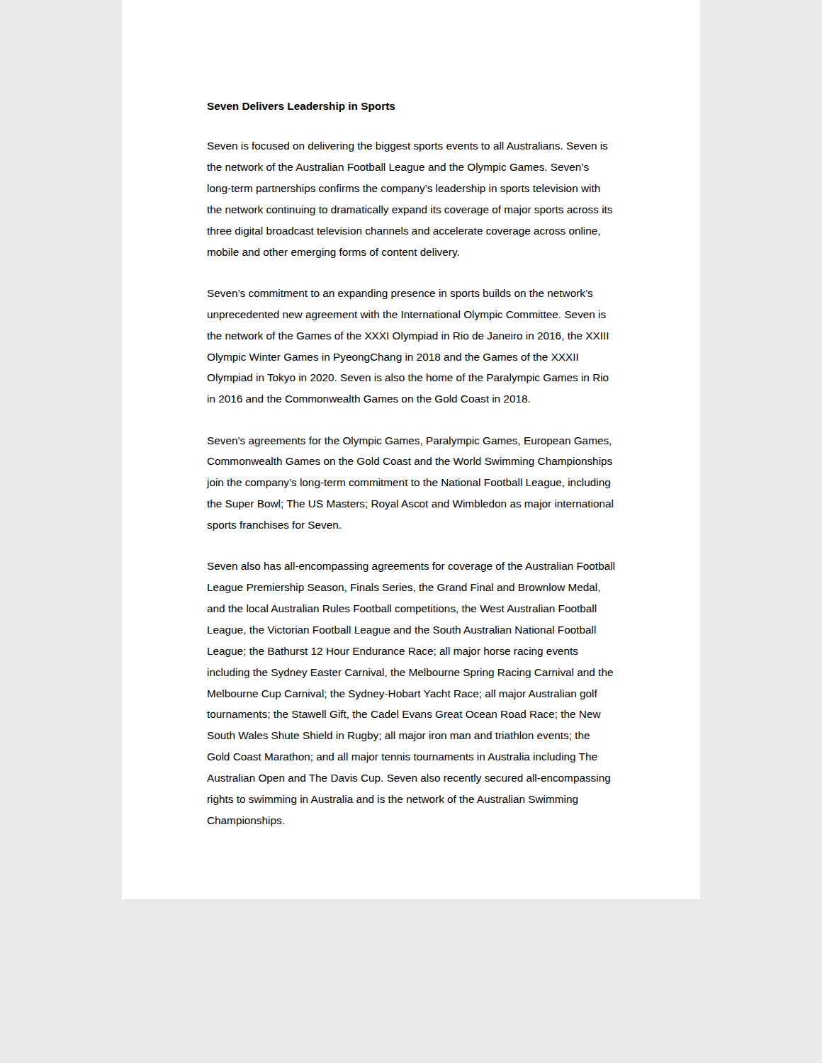Seven Delivers Leadership in Sports
Seven is focused on delivering the biggest sports events to all Australians. Seven is the network of the Australian Football League and the Olympic Games. Seven’s long-term partnerships confirms the company’s leadership in sports television with the network continuing to dramatically expand its coverage of major sports across its three digital broadcast television channels and accelerate coverage across online, mobile and other emerging forms of content delivery.
Seven’s commitment to an expanding presence in sports builds on the network’s unprecedented new agreement with the International Olympic Committee. Seven is the network of the Games of the XXXI Olympiad in Rio de Janeiro in 2016, the XXIII Olympic Winter Games in PyeongChang in 2018 and the Games of the XXXII Olympiad in Tokyo in 2020. Seven is also the home of the Paralympic Games in Rio in 2016 and the Commonwealth Games on the Gold Coast in 2018.
Seven’s agreements for the Olympic Games, Paralympic Games, European Games, Commonwealth Games on the Gold Coast and the World Swimming Championships join the company’s long-term commitment to the National Football League, including the Super Bowl; The US Masters; Royal Ascot and Wimbledon as major international sports franchises for Seven.
Seven also has all-encompassing agreements for coverage of the Australian Football League Premiership Season, Finals Series, the Grand Final and Brownlow Medal, and the local Australian Rules Football competitions, the West Australian Football League, the Victorian Football League and the South Australian National Football League; the Bathurst 12 Hour Endurance Race; all major horse racing events including the Sydney Easter Carnival, the Melbourne Spring Racing Carnival and the Melbourne Cup Carnival; the Sydney-Hobart Yacht Race; all major Australian golf tournaments; the Stawell Gift, the Cadel Evans Great Ocean Road Race; the New South Wales Shute Shield in Rugby; all major iron man and triathlon events; the Gold Coast Marathon; and all major tennis tournaments in Australia including The Australian Open and The Davis Cup. Seven also recently secured all-encompassing rights to swimming in Australia and is the network of the Australian Swimming Championships.